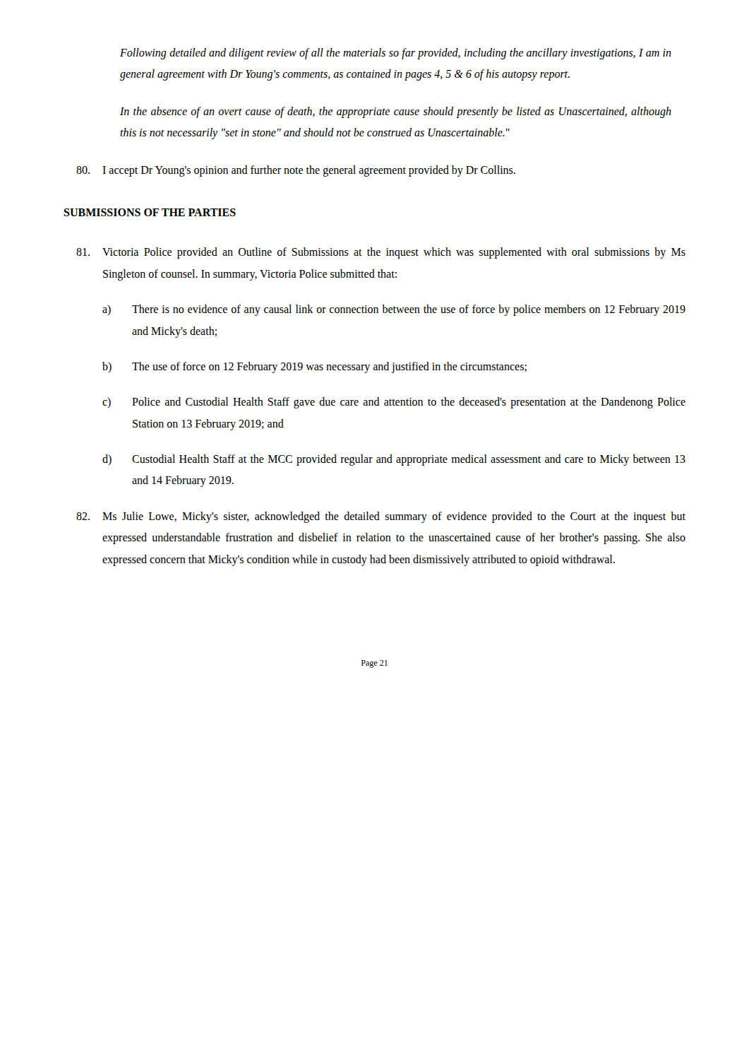Following detailed and diligent review of all the materials so far provided, including the ancillary investigations, I am in general agreement with Dr Young's comments, as contained in pages 4, 5 & 6 of his autopsy report.
In the absence of an overt cause of death, the appropriate cause should presently be listed as Unascertained, although this is not necessarily "set in stone" and should not be construed as Unascertainable."
80.
I accept Dr Young's opinion and further note the general agreement provided by Dr Collins.
SUBMISSIONS OF THE PARTIES
81.
Victoria Police provided an Outline of Submissions at the inquest which was supplemented with oral submissions by Ms Singleton of counsel. In summary, Victoria Police submitted that:
a)
There is no evidence of any causal link or connection between the use of force by police members on 12 February 2019 and Micky's death;
b)
The use of force on 12 February 2019 was necessary and justified in the circumstances;
c)
Police and Custodial Health Staff gave due care and attention to the deceased's presentation at the Dandenong Police Station on 13 February 2019; and
d)
Custodial Health Staff at the MCC provided regular and appropriate medical assessment and care to Micky between 13 and 14 February 2019.
82.
Ms Julie Lowe, Micky's sister, acknowledged the detailed summary of evidence provided to the Court at the inquest but expressed understandable frustration and disbelief in relation to the unascertained cause of her brother's passing. She also expressed concern that Micky's condition while in custody had been dismissively attributed to opioid withdrawal.
Page 21